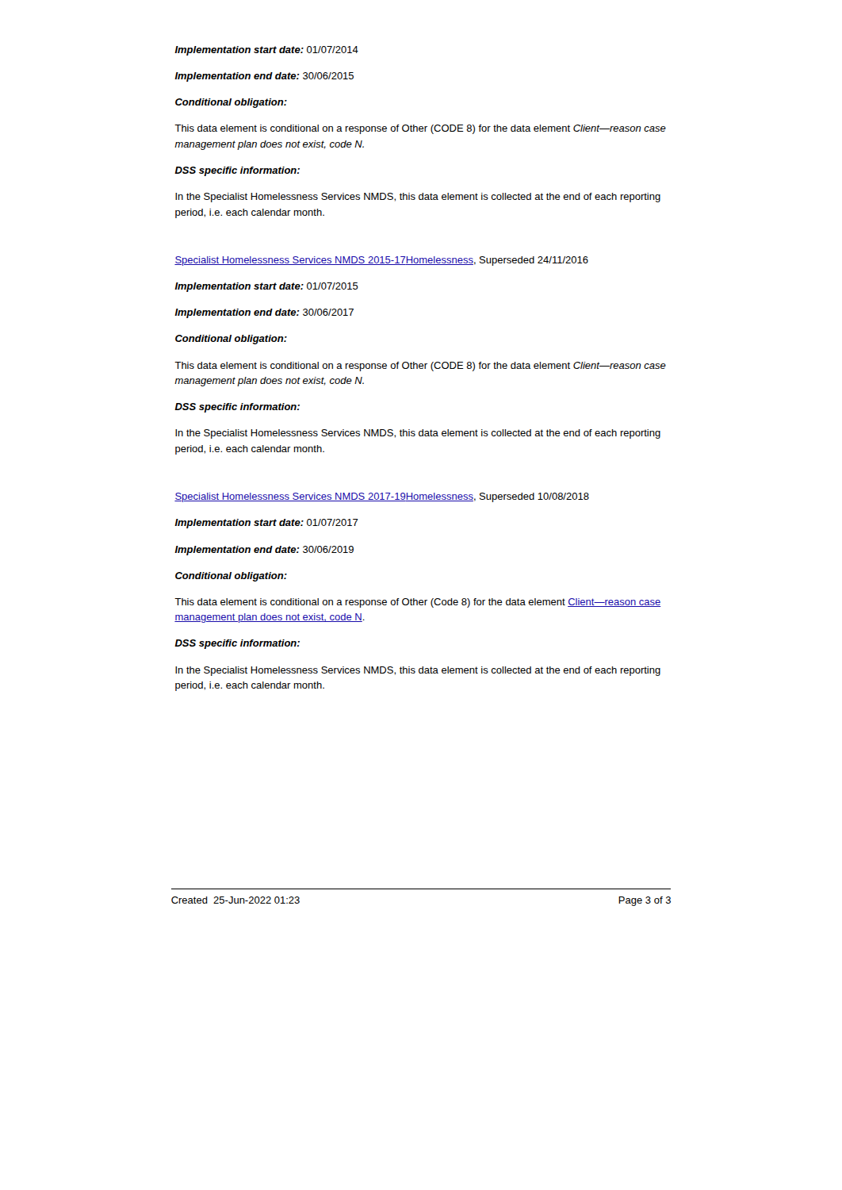Implementation start date: 01/07/2014
Implementation end date: 30/06/2015
Conditional obligation:
This data element is conditional on a response of Other (CODE 8) for the data element Client—reason case management plan does not exist, code N.
DSS specific information:
In the Specialist Homelessness Services NMDS, this data element is collected at the end of each reporting period, i.e. each calendar month.
Specialist Homelessness Services NMDS 2015-17 Homelessness, Superseded 24/11/2016
Implementation start date: 01/07/2015
Implementation end date: 30/06/2017
Conditional obligation:
This data element is conditional on a response of Other (CODE 8) for the data element Client—reason case management plan does not exist, code N.
DSS specific information:
In the Specialist Homelessness Services NMDS, this data element is collected at the end of each reporting period, i.e. each calendar month.
Specialist Homelessness Services NMDS 2017-19 Homelessness, Superseded 10/08/2018
Implementation start date: 01/07/2017
Implementation end date: 30/06/2019
Conditional obligation:
This data element is conditional on a response of Other (Code 8) for the data element Client—reason case management plan does not exist, code N.
DSS specific information:
In the Specialist Homelessness Services NMDS, this data element is collected at the end of each reporting period, i.e. each calendar month.
Created 25-Jun-2022 01:23 Page 3 of 3